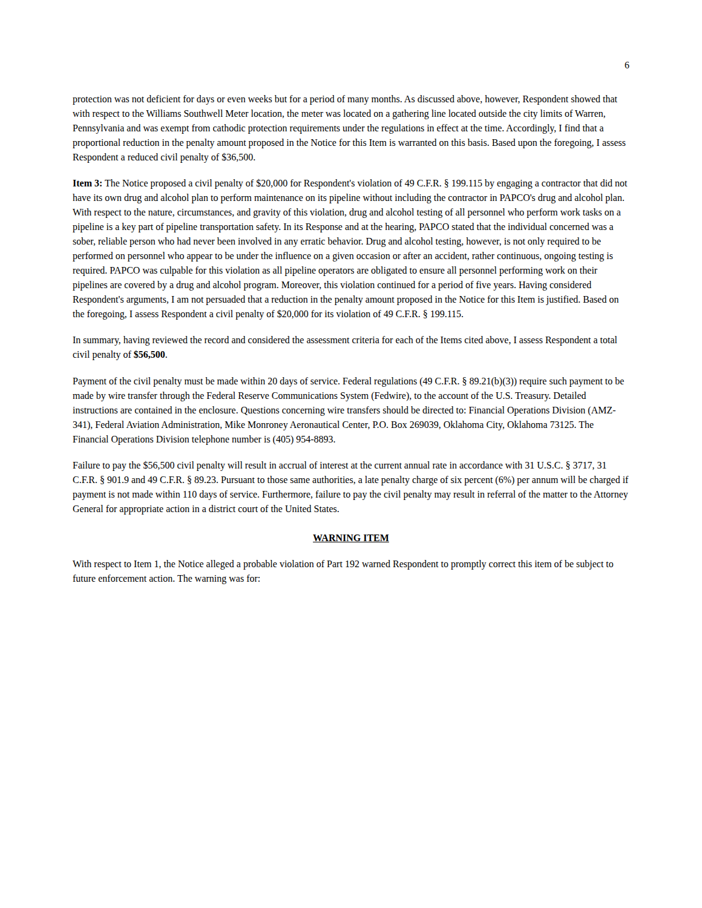6
protection was not deficient for days or even weeks but for a period of many months. As discussed above, however, Respondent showed that with respect to the Williams Southwell Meter location, the meter was located on a gathering line located outside the city limits of Warren, Pennsylvania and was exempt from cathodic protection requirements under the regulations in effect at the time. Accordingly, I find that a proportional reduction in the penalty amount proposed in the Notice for this Item is warranted on this basis. Based upon the foregoing, I assess Respondent a reduced civil penalty of $36,500.
Item 3: The Notice proposed a civil penalty of $20,000 for Respondent's violation of 49 C.F.R. § 199.115 by engaging a contractor that did not have its own drug and alcohol plan to perform maintenance on its pipeline without including the contractor in PAPCO's drug and alcohol plan. With respect to the nature, circumstances, and gravity of this violation, drug and alcohol testing of all personnel who perform work tasks on a pipeline is a key part of pipeline transportation safety. In its Response and at the hearing, PAPCO stated that the individual concerned was a sober, reliable person who had never been involved in any erratic behavior. Drug and alcohol testing, however, is not only required to be performed on personnel who appear to be under the influence on a given occasion or after an accident, rather continuous, ongoing testing is required. PAPCO was culpable for this violation as all pipeline operators are obligated to ensure all personnel performing work on their pipelines are covered by a drug and alcohol program. Moreover, this violation continued for a period of five years. Having considered Respondent's arguments, I am not persuaded that a reduction in the penalty amount proposed in the Notice for this Item is justified. Based on the foregoing, I assess Respondent a civil penalty of $20,000 for its violation of 49 C.F.R. § 199.115.
In summary, having reviewed the record and considered the assessment criteria for each of the Items cited above, I assess Respondent a total civil penalty of $56,500.
Payment of the civil penalty must be made within 20 days of service. Federal regulations (49 C.F.R. § 89.21(b)(3)) require such payment to be made by wire transfer through the Federal Reserve Communications System (Fedwire), to the account of the U.S. Treasury. Detailed instructions are contained in the enclosure. Questions concerning wire transfers should be directed to: Financial Operations Division (AMZ-341), Federal Aviation Administration, Mike Monroney Aeronautical Center, P.O. Box 269039, Oklahoma City, Oklahoma 73125. The Financial Operations Division telephone number is (405) 954-8893.
Failure to pay the $56,500 civil penalty will result in accrual of interest at the current annual rate in accordance with 31 U.S.C. § 3717, 31 C.F.R. § 901.9 and 49 C.F.R. § 89.23. Pursuant to those same authorities, a late penalty charge of six percent (6%) per annum will be charged if payment is not made within 110 days of service. Furthermore, failure to pay the civil penalty may result in referral of the matter to the Attorney General for appropriate action in a district court of the United States.
WARNING ITEM
With respect to Item 1, the Notice alleged a probable violation of Part 192 warned Respondent to promptly correct this item of be subject to future enforcement action. The warning was for: